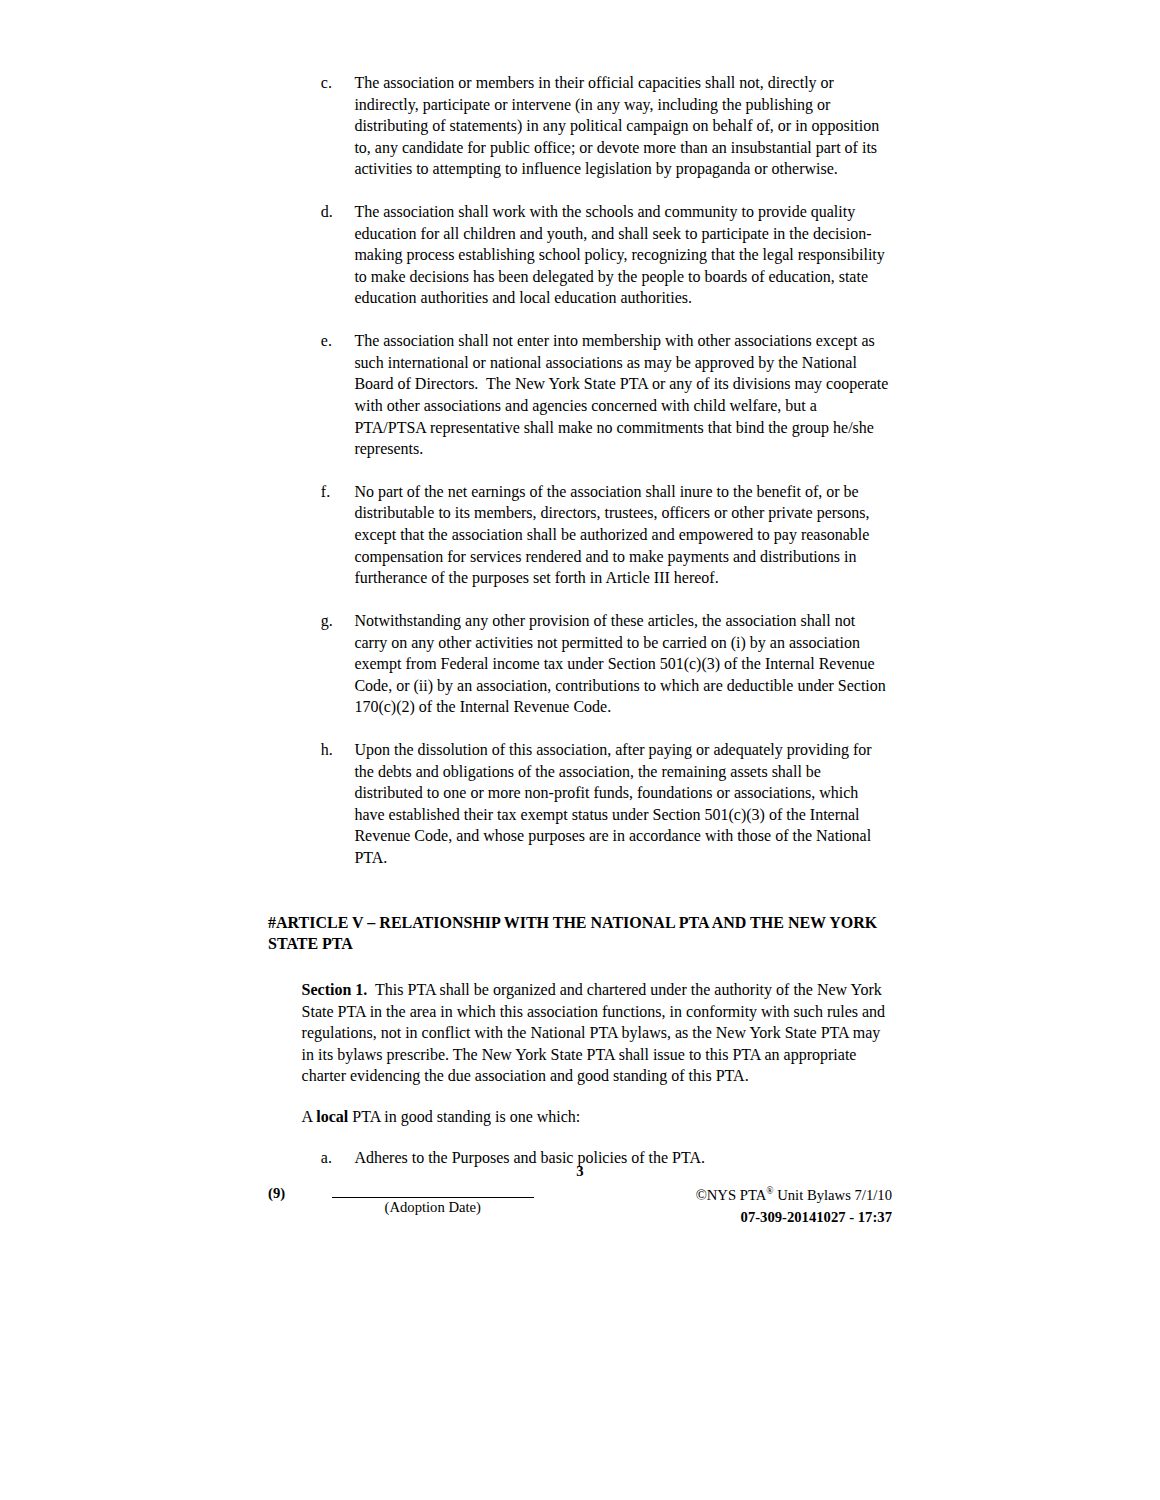c. The association or members in their official capacities shall not, directly or indirectly, participate or intervene (in any way, including the publishing or distributing of statements) in any political campaign on behalf of, or in opposition to, any candidate for public office; or devote more than an insubstantial part of its activities to attempting to influence legislation by propaganda or otherwise.
d. The association shall work with the schools and community to provide quality education for all children and youth, and shall seek to participate in the decision-making process establishing school policy, recognizing that the legal responsibility to make decisions has been delegated by the people to boards of education, state education authorities and local education authorities.
e. The association shall not enter into membership with other associations except as such international or national associations as may be approved by the National Board of Directors. The New York State PTA or any of its divisions may cooperate with other associations and agencies concerned with child welfare, but a PTA/PTSA representative shall make no commitments that bind the group he/she represents.
f. No part of the net earnings of the association shall inure to the benefit of, or be distributable to its members, directors, trustees, officers or other private persons, except that the association shall be authorized and empowered to pay reasonable compensation for services rendered and to make payments and distributions in furtherance of the purposes set forth in Article III hereof.
g. Notwithstanding any other provision of these articles, the association shall not carry on any other activities not permitted to be carried on (i) by an association exempt from Federal income tax under Section 501(c)(3) of the Internal Revenue Code, or (ii) by an association, contributions to which are deductible under Section 170(c)(2) of the Internal Revenue Code.
h. Upon the dissolution of this association, after paying or adequately providing for the debts and obligations of the association, the remaining assets shall be distributed to one or more non-profit funds, foundations or associations, which have established their tax exempt status under Section 501(c)(3) of the Internal Revenue Code, and whose purposes are in accordance with those of the National PTA.
#ARTICLE V – RELATIONSHIP WITH THE NATIONAL PTA AND THE NEW YORK STATE PTA
Section 1. This PTA shall be organized and chartered under the authority of the New York State PTA in the area in which this association functions, in conformity with such rules and regulations, not in conflict with the National PTA bylaws, as the New York State PTA may in its bylaws prescribe. The New York State PTA shall issue to this PTA an appropriate charter evidencing the due association and good standing of this PTA.
A local PTA in good standing is one which:
a. Adheres to the Purposes and basic policies of the PTA.
3
(9)
(Adoption Date)
©NYS PTA® Unit Bylaws 7/1/10
07-309-20141027 - 17:37